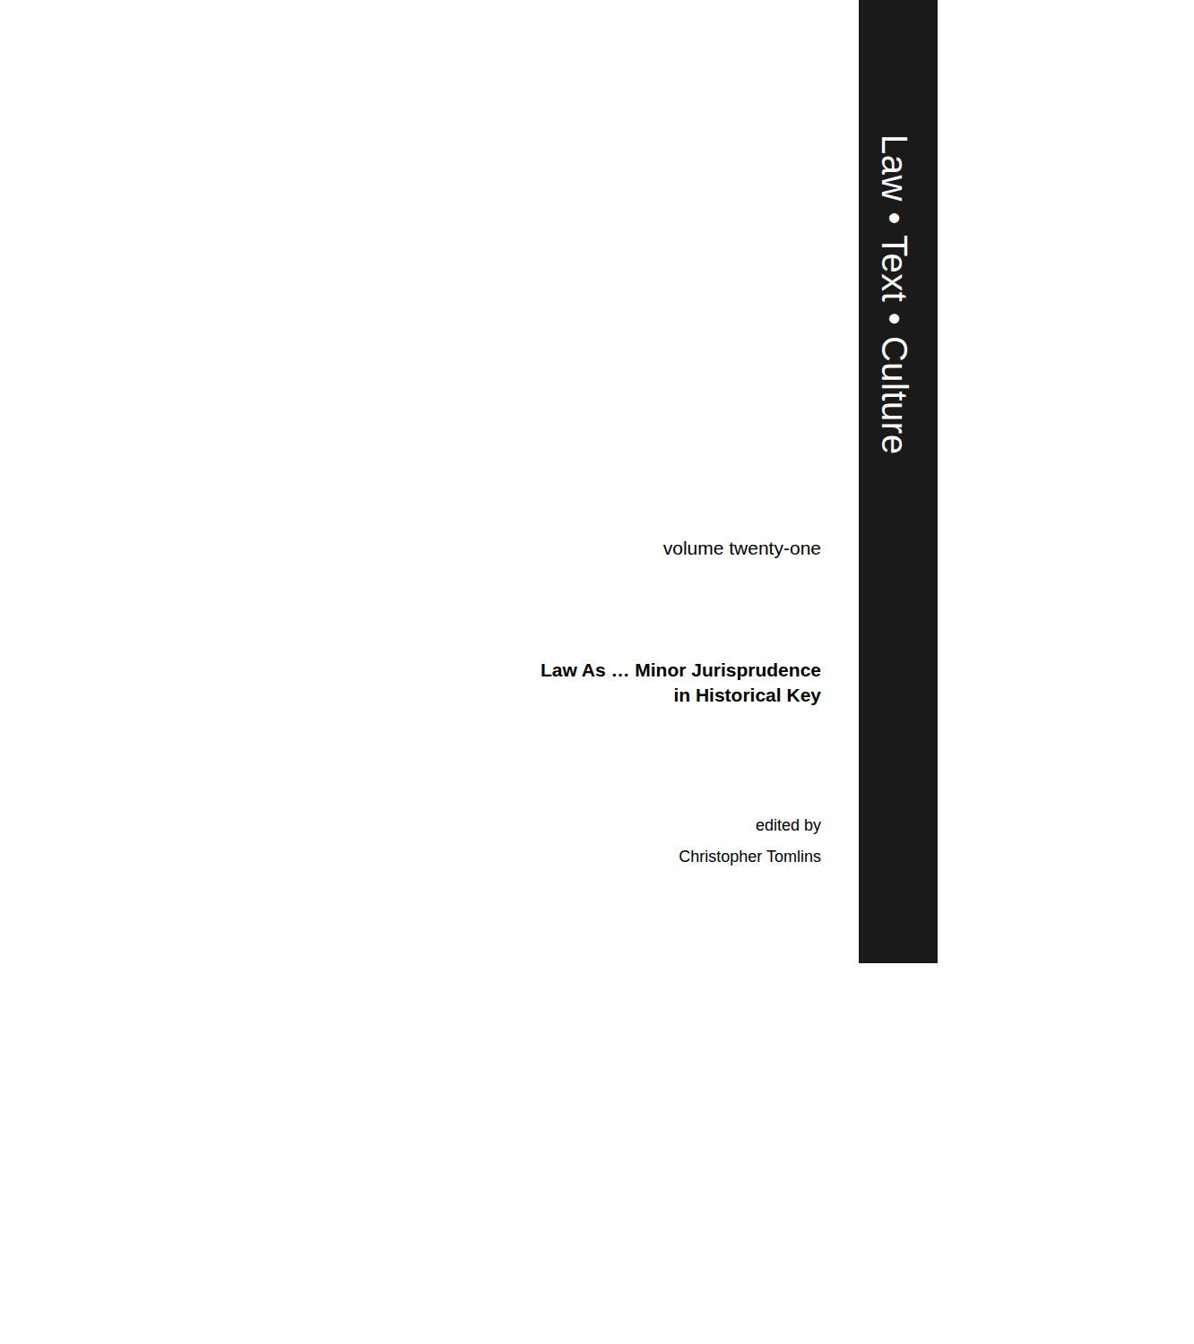Law • Text • Culture
volume twenty-one
Law As … Minor Jurisprudence
in Historical Key
edited by
Christopher Tomlins